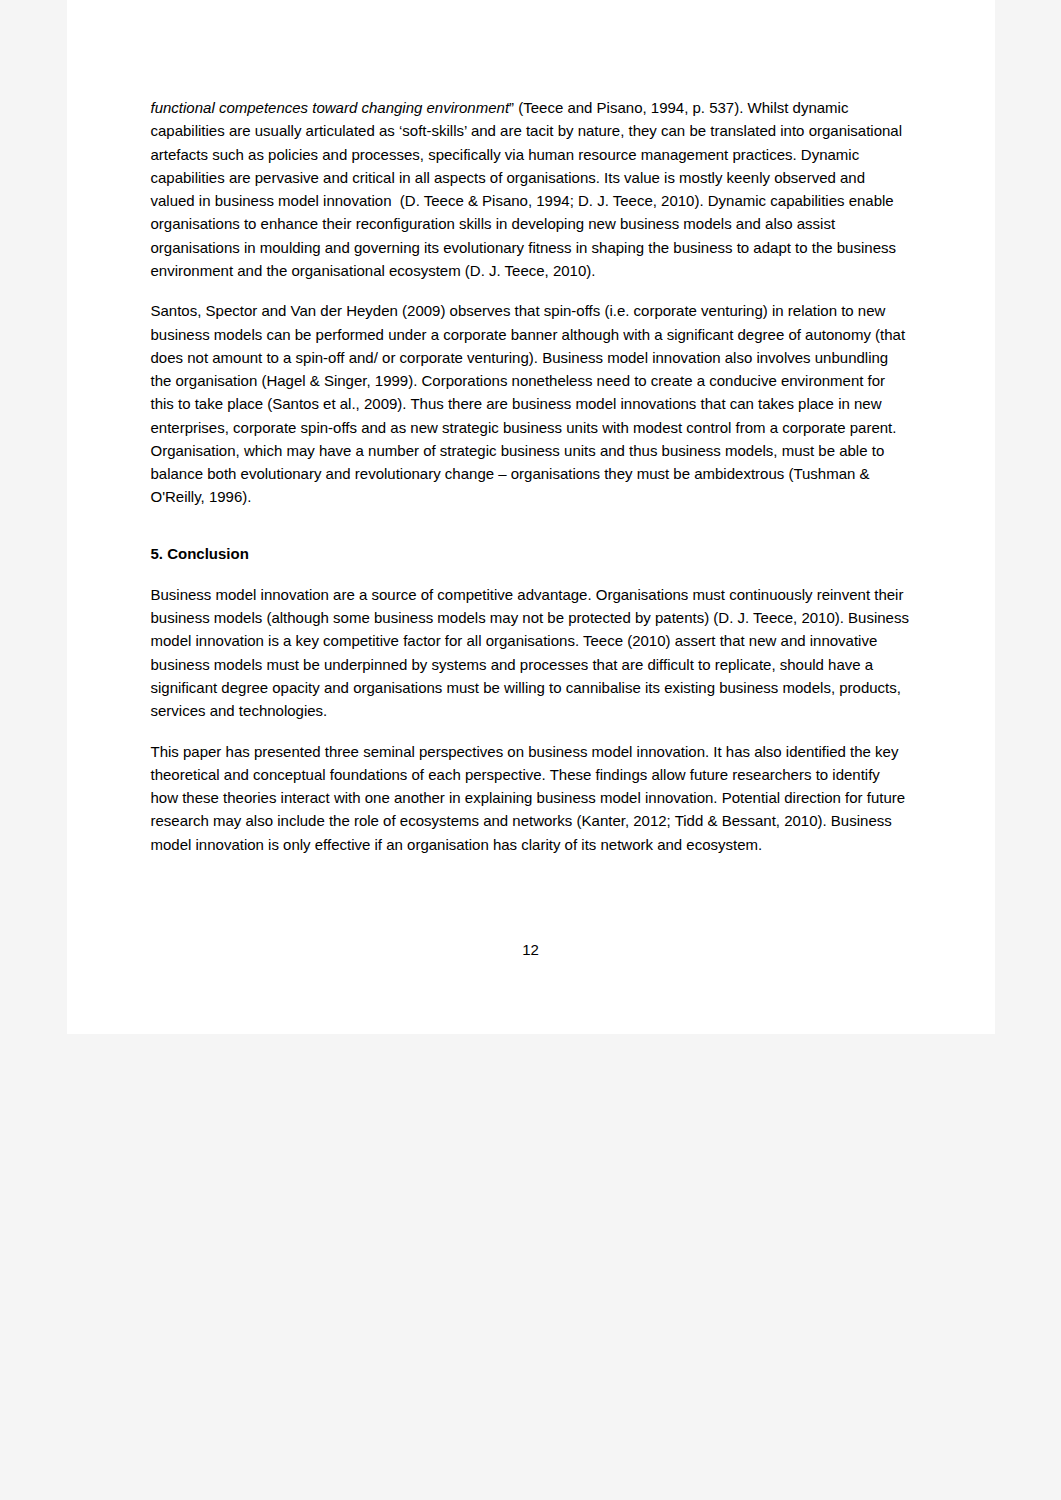functional competences toward changing environment” (Teece and Pisano, 1994, p. 537). Whilst dynamic capabilities are usually articulated as ‘soft-skills’ and are tacit by nature, they can be translated into organisational artefacts such as policies and processes, specifically via human resource management practices. Dynamic capabilities are pervasive and critical in all aspects of organisations. Its value is mostly keenly observed and valued in business model innovation (D. Teece & Pisano, 1994; D. J. Teece, 2010). Dynamic capabilities enable organisations to enhance their reconfiguration skills in developing new business models and also assist organisations in moulding and governing its evolutionary fitness in shaping the business to adapt to the business environment and the organisational ecosystem (D. J. Teece, 2010).
Santos, Spector and Van der Heyden (2009) observes that spin-offs (i.e. corporate venturing) in relation to new business models can be performed under a corporate banner although with a significant degree of autonomy (that does not amount to a spin-off and/ or corporate venturing). Business model innovation also involves unbundling the organisation (Hagel & Singer, 1999). Corporations nonetheless need to create a conducive environment for this to take place (Santos et al., 2009). Thus there are business model innovations that can takes place in new enterprises, corporate spin-offs and as new strategic business units with modest control from a corporate parent. Organisation, which may have a number of strategic business units and thus business models, must be able to balance both evolutionary and revolutionary change – organisations they must be ambidextrous (Tushman & O'Reilly, 1996).
5. Conclusion
Business model innovation are a source of competitive advantage. Organisations must continuously reinvent their business models (although some business models may not be protected by patents) (D. J. Teece, 2010). Business model innovation is a key competitive factor for all organisations. Teece (2010) assert that new and innovative business models must be underpinned by systems and processes that are difficult to replicate, should have a significant degree opacity and organisations must be willing to cannibalise its existing business models, products, services and technologies.
This paper has presented three seminal perspectives on business model innovation. It has also identified the key theoretical and conceptual foundations of each perspective. These findings allow future researchers to identify how these theories interact with one another in explaining business model innovation. Potential direction for future research may also include the role of ecosystems and networks (Kanter, 2012; Tidd & Bessant, 2010). Business model innovation is only effective if an organisation has clarity of its network and ecosystem.
12